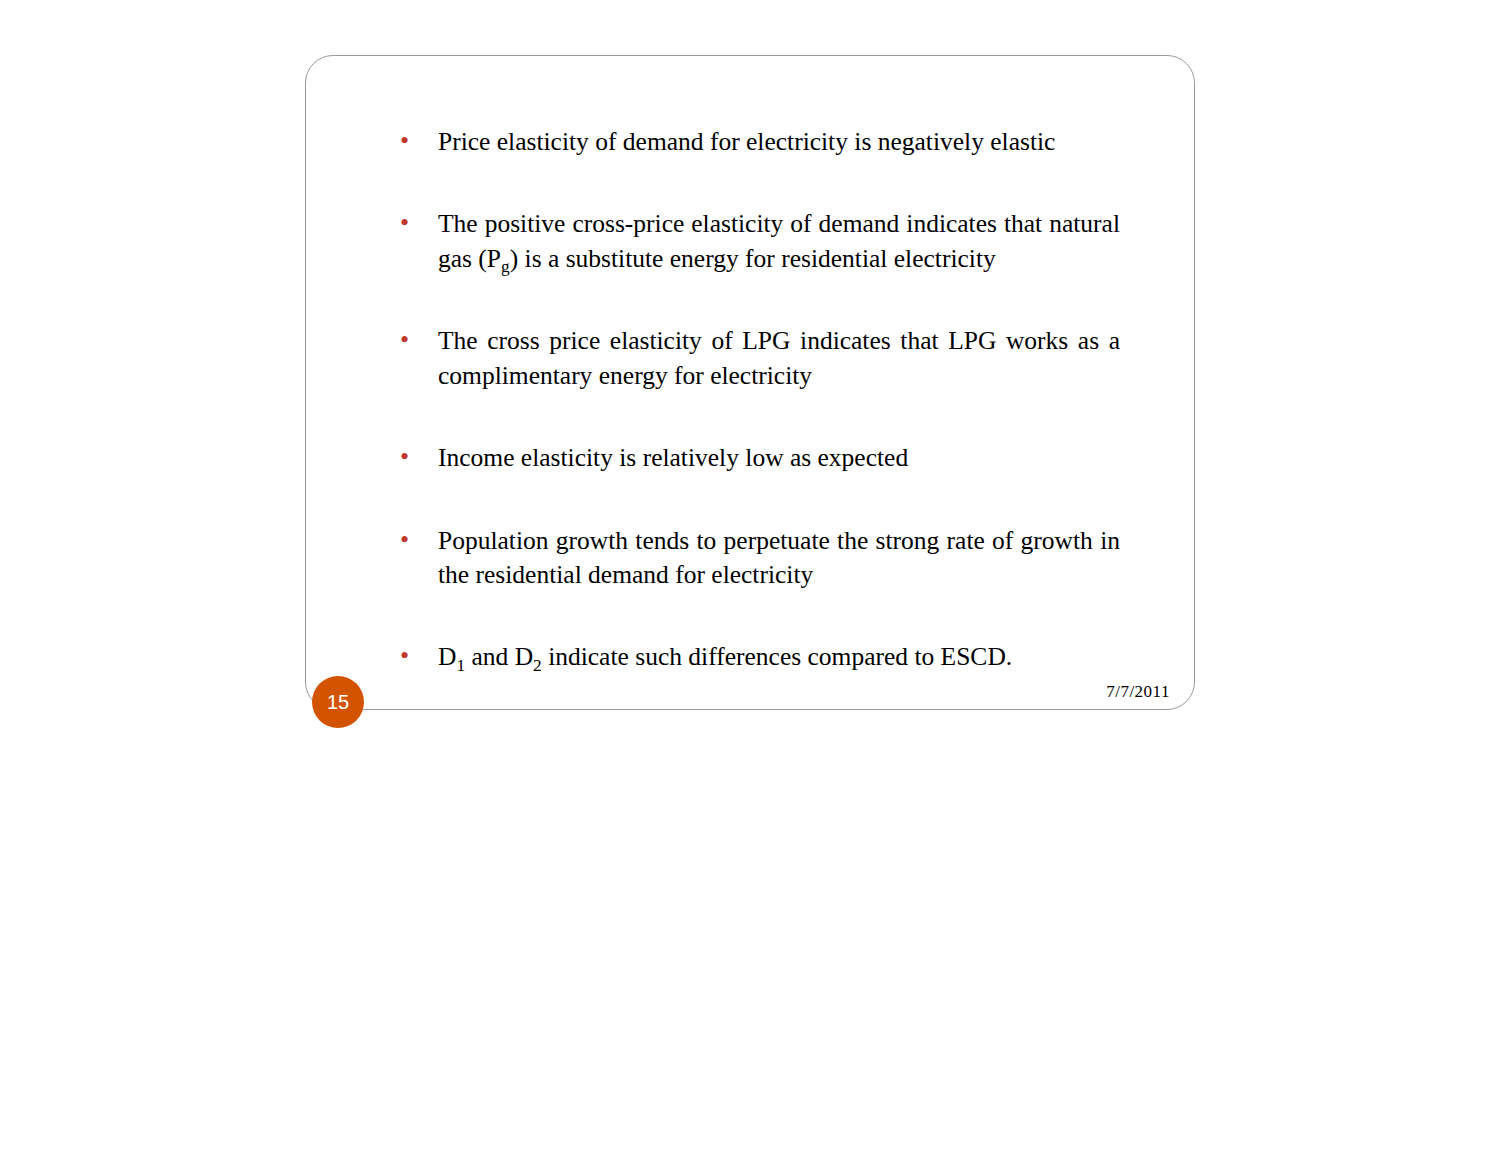Price elasticity of demand for electricity is negatively elastic
The positive cross-price elasticity of demand indicates that natural gas (Pg) is a substitute energy for residential electricity
The cross price elasticity of LPG indicates that LPG works as a complimentary energy for electricity
Income elasticity is relatively low as expected
Population growth tends to perpetuate the strong rate of growth in the residential demand for electricity
D1 and D2 indicate such differences compared to ESCD.
15
7/7/2011